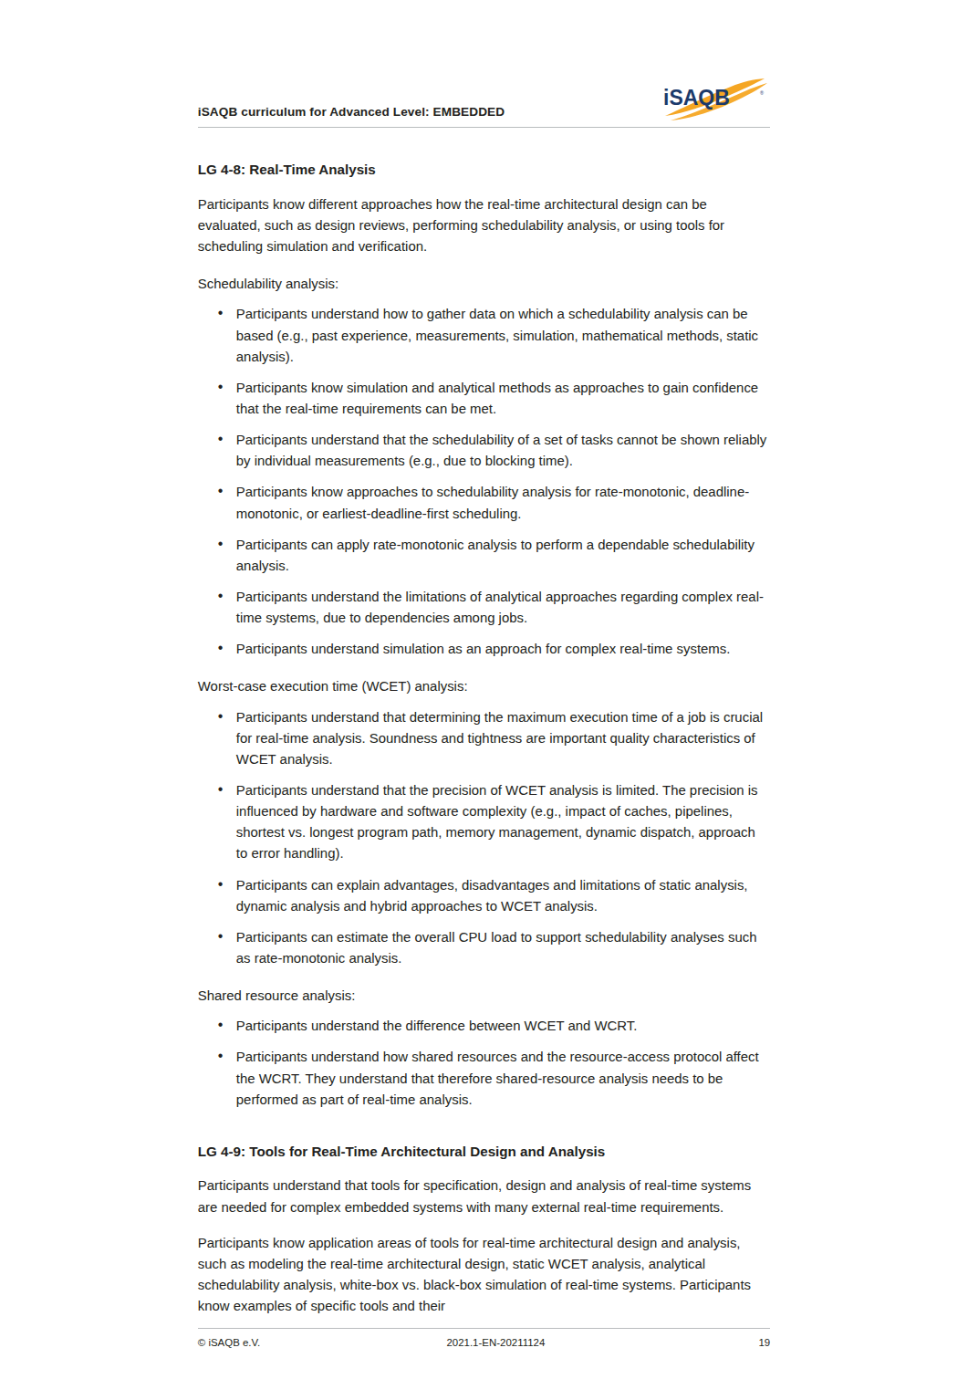iSAQB curriculum for Advanced Level: EMBEDDED
iSAQB ®
LG 4-8: Real-Time Analysis
Participants know different approaches how the real-time architectural design can be evaluated, such as design reviews, performing schedulability analysis, or using tools for scheduling simulation and verification.
Schedulability analysis:
Participants understand how to gather data on which a schedulability analysis can be based (e.g., past experience, measurements, simulation, mathematical methods, static analysis).
Participants know simulation and analytical methods as approaches to gain confidence that the real-time requirements can be met.
Participants understand that the schedulability of a set of tasks cannot be shown reliably by individual measurements (e.g., due to blocking time).
Participants know approaches to schedulability analysis for rate-monotonic, deadline-monotonic, or earliest-deadline-first scheduling.
Participants can apply rate-monotonic analysis to perform a dependable schedulability analysis.
Participants understand the limitations of analytical approaches regarding complex real-time systems, due to dependencies among jobs.
Participants understand simulation as an approach for complex real-time systems.
Worst-case execution time (WCET) analysis:
Participants understand that determining the maximum execution time of a job is crucial for real-time analysis. Soundness and tightness are important quality characteristics of WCET analysis.
Participants understand that the precision of WCET analysis is limited. The precision is influenced by hardware and software complexity (e.g., impact of caches, pipelines, shortest vs. longest program path, memory management, dynamic dispatch, approach to error handling).
Participants can explain advantages, disadvantages and limitations of static analysis, dynamic analysis and hybrid approaches to WCET analysis.
Participants can estimate the overall CPU load to support schedulability analyses such as rate-monotonic analysis.
Shared resource analysis:
Participants understand the difference between WCET and WCRT.
Participants understand how shared resources and the resource-access protocol affect the WCRT. They understand that therefore shared-resource analysis needs to be performed as part of real-time analysis.
LG 4-9: Tools for Real-Time Architectural Design and Analysis
Participants understand that tools for specification, design and analysis of real-time systems are needed for complex embedded systems with many external real-time requirements.
Participants know application areas of tools for real-time architectural design and analysis, such as modeling the real-time architectural design, static WCET analysis, analytical schedulability analysis, white-box vs. black-box simulation of real-time systems. Participants know examples of specific tools and their
© iSAQB e.V.
2021.1-EN-20211124
19